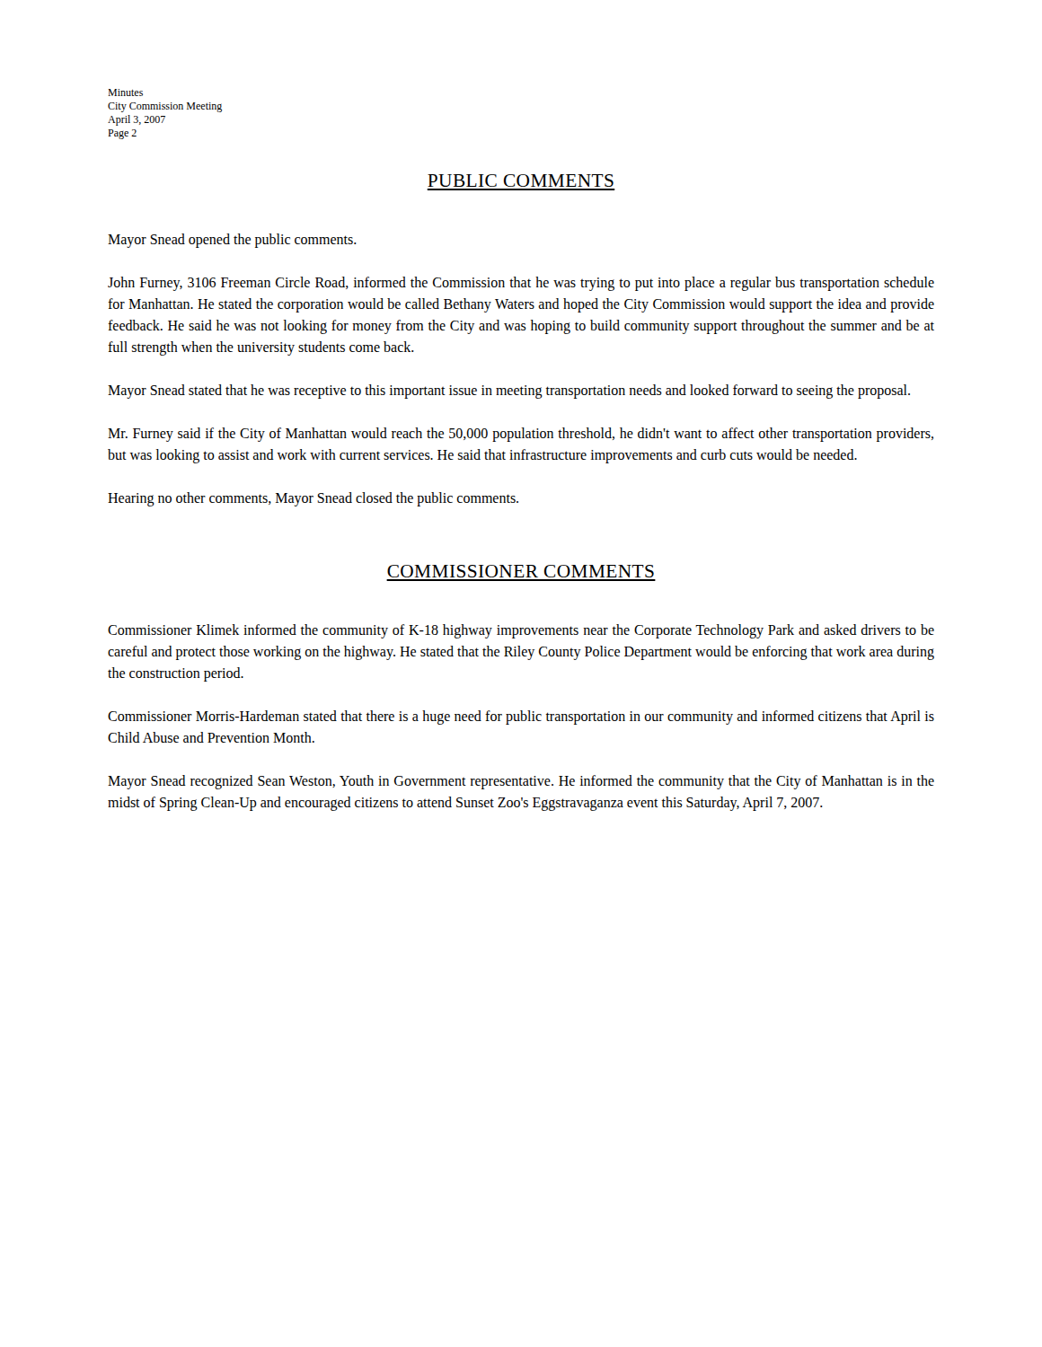Minutes
City Commission Meeting
April 3, 2007
Page 2
PUBLIC COMMENTS
Mayor Snead opened the public comments.
John Furney, 3106 Freeman Circle Road, informed the Commission that he was trying to put into place a regular bus transportation schedule for Manhattan. He stated the corporation would be called Bethany Waters and hoped the City Commission would support the idea and provide feedback. He said he was not looking for money from the City and was hoping to build community support throughout the summer and be at full strength when the university students come back.
Mayor Snead stated that he was receptive to this important issue in meeting transportation needs and looked forward to seeing the proposal.
Mr. Furney said if the City of Manhattan would reach the 50,000 population threshold, he didn't want to affect other transportation providers, but was looking to assist and work with current services. He said that infrastructure improvements and curb cuts would be needed.
Hearing no other comments, Mayor Snead closed the public comments.
COMMISSIONER COMMENTS
Commissioner Klimek informed the community of K-18 highway improvements near the Corporate Technology Park and asked drivers to be careful and protect those working on the highway. He stated that the Riley County Police Department would be enforcing that work area during the construction period.
Commissioner Morris-Hardeman stated that there is a huge need for public transportation in our community and informed citizens that April is Child Abuse and Prevention Month.
Mayor Snead recognized Sean Weston, Youth in Government representative. He informed the community that the City of Manhattan is in the midst of Spring Clean-Up and encouraged citizens to attend Sunset Zoo's Eggstravaganza event this Saturday, April 7, 2007.